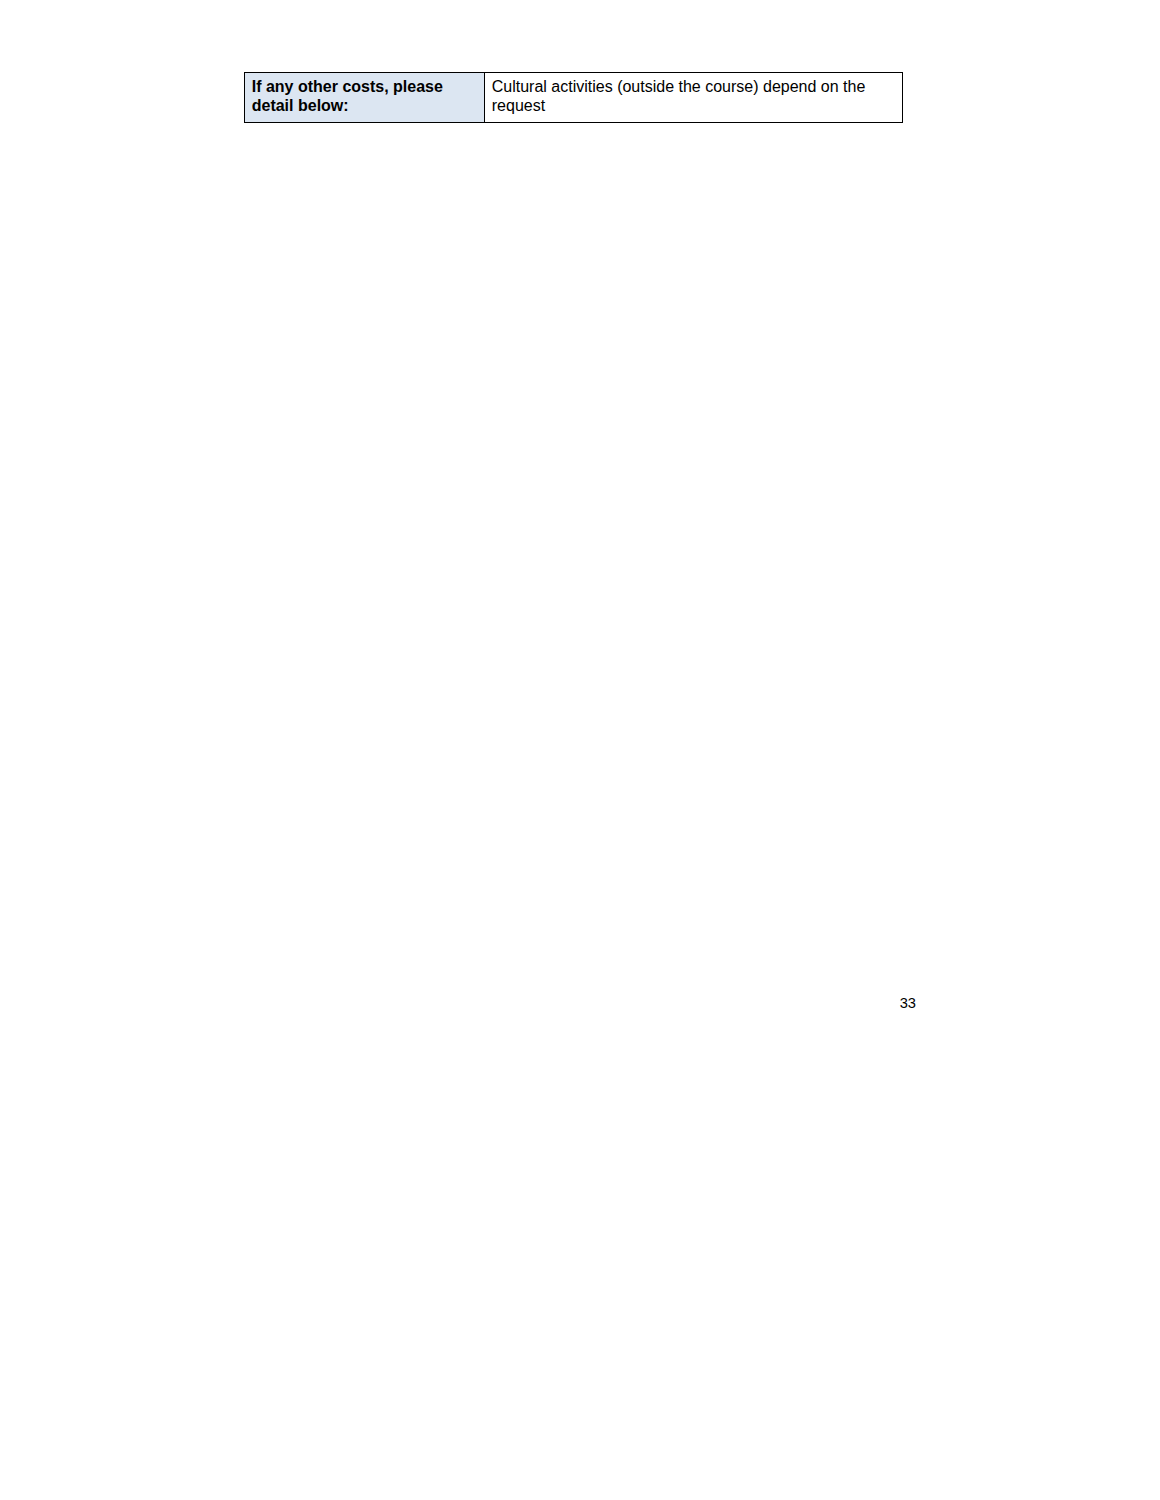| If any other costs, please detail below: | Cultural activities (outside the course) depend on the request |
33